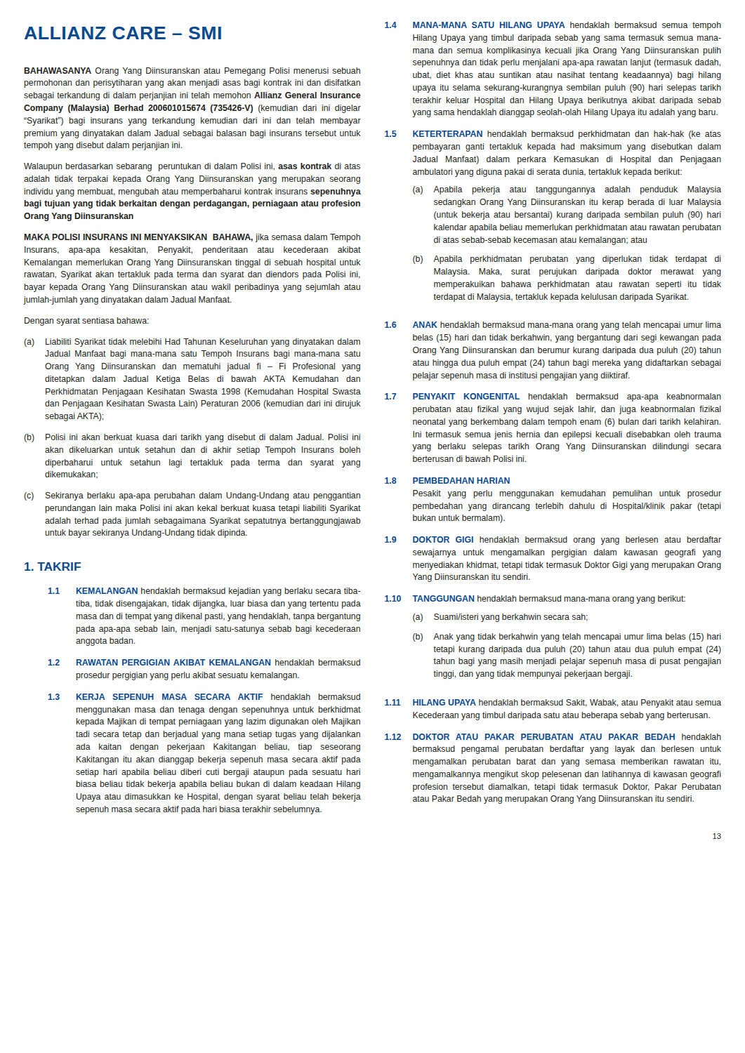ALLIANZ CARE – SMI
BAHAWASANYA Orang Yang Diinsuranskan atau Pemegang Polisi menerusi sebuah permohonan dan perisytiharan yang akan menjadi asas bagi kontrak ini dan disifatkan sebagai terkandung di dalam perjanjian ini telah memohon Allianz General Insurance Company (Malaysia) Berhad 200601015674 (735426-V) (kemudian dari ini digelar “Syarikat”) bagi insurans yang terkandung kemudian dari ini dan telah membayar premium yang dinyatakan dalam Jadual sebagai balasan bagi insurans tersebut untuk tempoh yang disebut dalam perjanjian ini.
Walaupun berdasarkan sebarang peruntukan di dalam Polisi ini, asas kontrak di atas adalah tidak terpakai kepada Orang Yang Diinsuranskan yang merupakan seorang individu yang membuat, mengubah atau memperbaharui kontrak insurans sepenuhnya bagi tujuan yang tidak berkaitan dengan perdagangan, perniagaan atau profesion Orang Yang Diinsuranskan
MAKA POLISI INSURANS INI MENYAKSIKAN BAHAWA, jika semasa dalam Tempoh Insurans, apa-apa kesakitan, Penyakit, penderitaan atau kecederaan akibat Kemalangan memerlukan Orang Yang Diinsuranskan tinggal di sebuah hospital untuk rawatan, Syarikat akan tertakluk pada terma dan syarat dan diendors pada Polisi ini, bayar kepada Orang Yang Diinsuranskan atau wakil peribadinya yang sejumlah atau jumlah-jumlah yang dinyatakan dalam Jadual Manfaat.
Dengan syarat sentiasa bahawa:
(a) Liabiliti Syarikat tidak melebihi Had Tahunan Keseluruhan yang dinyatakan dalam Jadual Manfaat bagi mana-mana satu Tempoh Insurans bagi mana-mana satu Orang Yang Diinsuranskan dan mematuhi jadual fi – Fi Profesional yang ditetapkan dalam Jadual Ketiga Belas di bawah AKTA Kemudahan dan Perkhidmatan Penjagaan Kesihatan Swasta 1998 (Kemudahan Hospital Swasta dan Penjagaan Kesihatan Swasta Lain) Peraturan 2006 (kemudian dari ini dirujuk sebagai AKTA);
(b) Polisi ini akan berkuat kuasa dari tarikh yang disebut di dalam Jadual. Polisi ini akan dikeluarkan untuk setahun dan di akhir setiap Tempoh Insurans boleh diperbaharui untuk setahun lagi tertakluk pada terma dan syarat yang dikemukakan;
(c) Sekiranya berlaku apa-apa perubahan dalam Undang-Undang atau penggantian perundangan lain maka Polisi ini akan kekal berkuat kuasa tetapi liabiliti Syarikat adalah terhad pada jumlah sebagaimana Syarikat sepatutnya bertanggungjawab untuk bayar sekiranya Undang-Undang tidak dipinda.
1. TAKRIF
1.1 KEMALANGAN hendaklah bermaksud kejadian yang berlaku secara tiba-tiba, tidak disengajakan, tidak dijangka, luar biasa dan yang tertentu pada masa dan di tempat yang dikenal pasti, yang hendaklah, tanpa bergantung pada apa-apa sebab lain, menjadi satu-satunya sebab bagi kecederaan anggota badan.
1.2 RAWATAN PERGIGIAN AKIBAT KEMALANGAN hendaklah bermaksud prosedur pergigian yang perlu akibat sesuatu kemalangan.
1.3 KERJA SEPENUH MASA SECARA AKTIF hendaklah bermaksud menggunakan masa dan tenaga dengan sepenuhnya untuk berkhidmat kepada Majikan di tempat perniagaan yang lazim digunakan oleh Majikan tadi secara tetap dan berjadual yang mana setiap tugas yang dijalankan ada kaitan dengan pekerjaan Kakitangan beliau, tiap seseorang Kakitangan itu akan dianggap bekerja sepenuh masa secara aktif pada setiap hari apabila beliau diberi cuti bergaji ataupun pada sesuatu hari biasa beliau tidak bekerja apabila beliau bukan di dalam keadaan Hilang Upaya atau dimasukkan ke Hospital, dengan syarat beliau telah bekerja sepenuh masa secara aktif pada hari biasa terakhir sebelumnya.
1.4 MANA-MANA SATU HILANG UPAYA hendaklah bermaksud semua tempoh Hilang Upaya yang timbul daripada sebab yang sama termasuk semua mana-mana dan semua komplikasinya kecuali jika Orang Yang Diinsuranskan pulih sepenuhnya dan tidak perlu menjalani apa-apa rawatan lanjut (termasuk dadah, ubat, diet khas atau suntikan atau nasihat tentang keadaannya) bagi hilang upaya itu selama sekurang-kurangnya sembilan puluh (90) hari selepas tarikh terakhir keluar Hospital dan Hilang Upaya berikutnya akibat daripada sebab yang sama hendaklah dianggap seolah-olah Hilang Upaya itu adalah yang baru.
1.5 KETERTERAPAN hendaklah bermaksud perkhidmatan dan hak-hak (ke atas pembayaran ganti tertakluk kepada had maksimum yang disebutkan dalam Jadual Manfaat) dalam perkara Kemasukan di Hospital dan Penjagaan ambulatori yang diguna pakai di serata dunia, tertakluk kepada berikut:
(a) Apabila pekerja atau tanggungannya adalah penduduk Malaysia sedangkan Orang Yang Diinsuranskan itu kerap berada di luar Malaysia (untuk bekerja atau bersantai) kurang daripada sembilan puluh (90) hari kalendar apabila beliau memerlukan perkhidmatan atau rawatan perubatan di atas sebab-sebab kecemasan atau kemalangan; atau
(b) Apabila perkhidmatan perubatan yang diperlukan tidak terdapat di Malaysia. Maka, surat perujukan daripada doktor merawat yang memperakuikan bahawa perkhidmatan atau rawatan seperti itu tidak terdapat di Malaysia, tertakluk kepada kelulusan daripada Syarikat.
1.6 ANAK hendaklah bermaksud mana-mana orang yang telah mencapai umur lima belas (15) hari dan tidak berkahwin, yang bergantung dari segi kewangan pada Orang Yang Diinsuranskan dan berumur kurang daripada dua puluh (20) tahun atau hingga dua puluh empat (24) tahun bagi mereka yang didaftarkan sebagai pelajar sepenuh masa di institusi pengajian yang diiktiraf.
1.7 PENYAKIT KONGENITAL hendaklah bermaksud apa-apa keabnormalan perubatan atau fizikal yang wujud sejak lahir, dan juga keabnormalan fizikal neonatal yang berkembang dalam tempoh enam (6) bulan dari tarikh kelahiran. Ini termasuk semua jenis hernia dan epilepsi kecuali disebabkan oleh trauma yang berlaku selepas tarikh Orang Yang Diinsuranskan dilindungi secara berterusan di bawah Polisi ini.
1.8 PEMBEDAHAN HARIAN
Pesakit yang perlu menggunakan kemudahan pemulihan untuk prosedur pembedahan yang dirancang terlebih dahulu di Hospital/klinik pakar (tetapi bukan untuk bermalam).
1.9 DOKTOR GIGI hendaklah bermaksud orang yang berlesen atau berdaftar sewajarnya untuk mengamalkan pergigian dalam kawasan geografi yang menyediakan khidmat, tetapi tidak termasuk Doktor Gigi yang merupakan Orang Yang Diinsuranskan itu sendiri.
1.10 TANGGUNGAN hendaklah bermaksud mana-mana orang yang berikut:
(a) Suami/isteri yang berkahwin secara sah;
(b) Anak yang tidak berkahwin yang telah mencapai umur lima belas (15) hari tetapi kurang daripada dua puluh (20) tahun atau dua puluh empat (24) tahun bagi yang masih menjadi pelajar sepenuh masa di pusat pengajian tinggi, dan yang tidak mempunyai pekerjaan bergaji.
1.11 HILANG UPAYA hendaklah bermaksud Sakit, Wabak, atau Penyakit atau semua Kecederaan yang timbul daripada satu atau beberapa sebab yang berterusan.
1.12 DOKTOR ATAU PAKAR PERUBATAN ATAU PAKAR BEDAH hendaklah bermaksud pengamal perubatan berdaftar yang layak dan berlesen untuk mengamalkan perubatan barat dan yang semasa memberikan rawatan itu, mengamalkannya mengikut skop pelesenan dan latihannya di kawasan geografi profesion tersebut diamalkan, tetapi tidak termasuk Doktor, Pakar Perubatan atau Pakar Bedah yang merupakan Orang Yang Diinsuranskan itu sendiri.
13